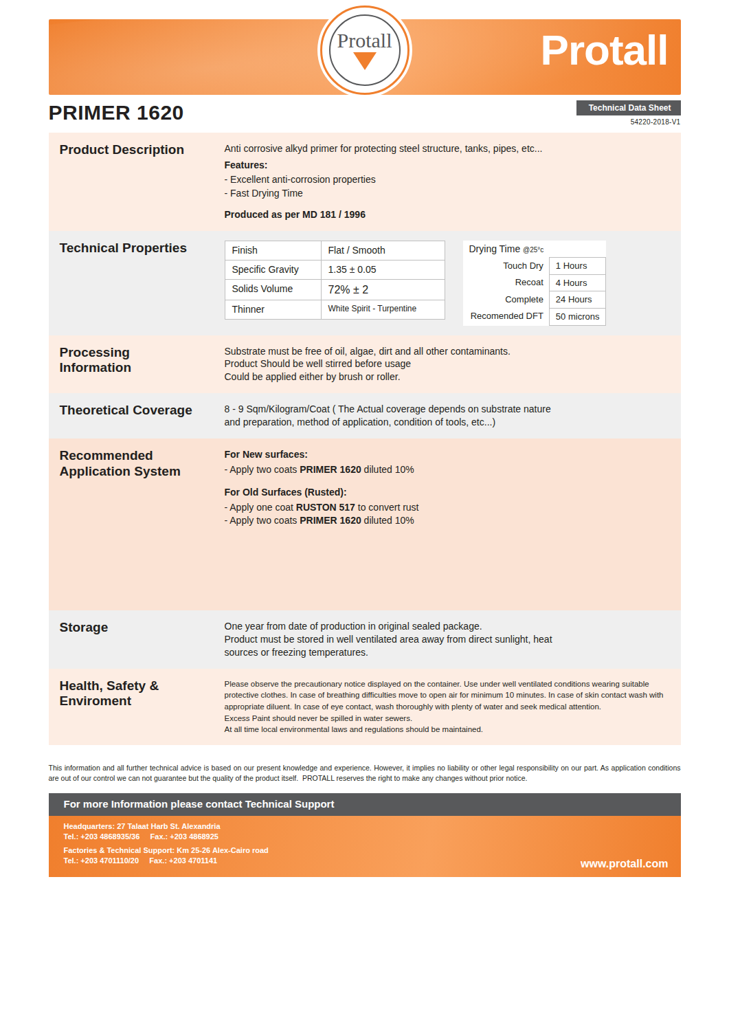Protall
Protall
PRIMER 1620
Technical Data Sheet
54220-2018-V1
| Product Description | Anti corrosive alkyd primer for protecting steel structure, tanks, pipes, etc... Features: - Excellent anti-corrosion properties - Fast Drying Time Produced as per MD 181 / 1996 |
| Technical Properties | / Finish / Flat / Smooth / / Specific Gravity / 1.35 ± 0.05 / / Solids Volume / 72% ± 2 / / Thinner / White Spirit - Turpentine / / Drying Time @25°c / / / Touch Dry / 1 Hours / / Recoat / 4 Hours / / Complete / 24 Hours / / Recomended DFT / 50 microns / |
| Processing Information | Substrate must be free of oil, algae, dirt and all other contaminants. Product Should be well stirred before usage Could be applied either by brush or roller. |
| Theoretical Coverage | 8 - 9 Sqm/Kilogram/Coat ( The Actual coverage depends on substrate nature and preparation, method of application, condition of tools, etc...) |
| Recommended Application System | For New surfaces: - Apply two coats PRIMER 1620 diluted 10% For Old Surfaces (Rusted): - Apply one coat RUSTON 517 to convert rust - Apply two coats PRIMER 1620 diluted 10% |
| Storage | One year from date of production in original sealed package. Product must be stored in well ventilated area away from direct sunlight, heat sources or freezing temperatures. |
| Health, Safety & Enviroment | Please observe the precautionary notice displayed on the container. Use under well ventilated conditions wearing suitable protective clothes. In case of breathing difficulties move to open air for minimum 10 minutes. In case of skin contact wash with appropriate diluent. In case of eye contact, wash thoroughly with plenty of water and seek medical attention. Excess Paint should never be spilled in water sewers. At all time local environmental laws and regulations should be maintained. |
This information and all further technical advice is based on our present knowledge and experience. However, it implies no liability or other legal responsibility on our part. As application conditions are out of our control we can not guarantee but the quality of the product itself. PROTALL reserves the right to make any changes without prior notice.
For more Information please contact Technical Support
Headquarters: 27 Talaat Harb St. Alexandria
Tel.: +203 4868935/36 Fax.: +203 4868925
Factories & Technical Support: Km 25-26 Alex-Cairo road
Tel.: +203 4701110/20 Fax.: +203 4701141
www.protall.com